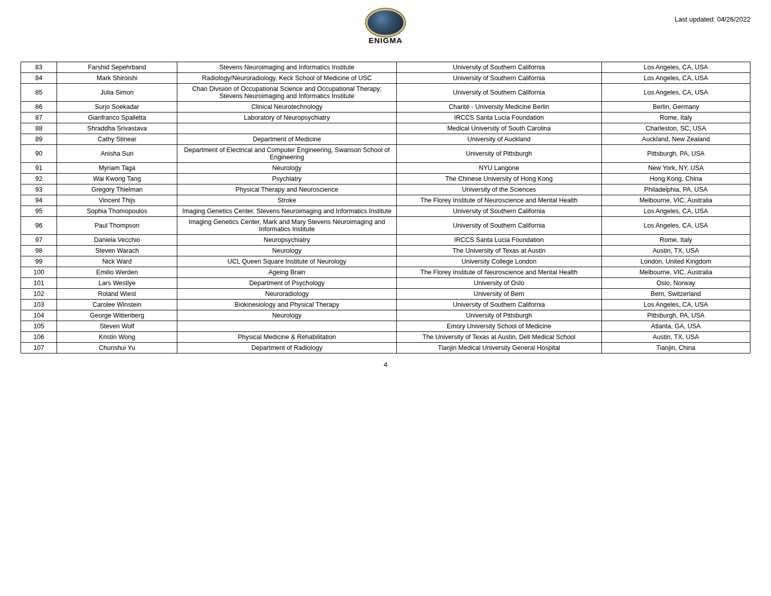Last updated: 04/26/2022
ENIGMA
| 83 | Farshid Sepehrband | Stevens Neuroimaging and Informatics Institute | University of Southern California | Los Angeles, CA, USA |
| 84 | Mark Shiroishi | Radiology/Neuroradiology, Keck School of Medicine of USC | University of Southern California | Los Angeles, CA, USA |
| 85 | Julia Simon | Chan Division of Occupational Science and Occupational Therapy; Stevens Neuroimaging and Informatics Institute | University of Southern California | Los Angeles, CA, USA |
| 86 | Surjo Soekadar | Clinical Neurotechnology | Charité - University Medicine Berlin | Berlin, Germany |
| 87 | Gianfranco Spalletta | Laboratory of Neuropsychiatry | IRCCS Santa Lucia Foundation | Rome, Italy |
| 88 | Shraddha Srivastava | | Medical University of South Carolina | Charleston, SC, USA |
| 89 | Cathy Stinear | Department of Medicine | University of Auckland | Auckland, New Zealand |
| 90 | Anisha Suri | Department of Electrical and Computer Engineering, Swanson School of Engineering | University of Pittsburgh | Pittsburgh, PA, USA |
| 91 | Myriam Taga | Neurology | NYU Langone | New York, NY, USA |
| 92 | Wai Kwong Tang | Psychiatry | The Chinese University of Hong Kong | Hong Kong, China |
| 93 | Gregory Thielman | Physical Therapy and Neuroscience | University of the Sciences | Philadelphia, PA, USA |
| 94 | Vincent Thijs | Stroke | The Florey Institute of Neuroscience and Mental Health | Melbourne, VIC, Australia |
| 95 | Sophia Thomopoulos | Imaging Genetics Center, Stevens Neuroimaging and Informatics Institute | University of Southern California | Los Angeles, CA, USA |
| 96 | Paul Thompson | Imaging Genetics Center, Mark and Mary Stevens Neuroimaging and Informatics Institute | University of Southern California | Los Angeles, CA, USA |
| 97 | Daniela Vecchio | Neuropsychiatry | IRCCS Santa Lucia Foundation | Rome, Italy |
| 98 | Steven Warach | Neurology | The University of Texas at Austin | Austin, TX, USA |
| 99 | Nick Ward | UCL Queen Square Institute of Neurology | University College London | London, United Kingdom |
| 100 | Emilio Werden | Ageing Brain | The Florey Institute of Neuroscience and Mental Health | Melbourne, VIC, Australia |
| 101 | Lars Westlye | Department of Psychology | University of Oslo | Oslo, Norway |
| 102 | Roland Wiest | Neuroradiology | University of Bern | Bern, Switzerland |
| 103 | Carolee Winstein | Biokinesiology and Physical Therapy | University of Southern California | Los Angeles, CA, USA |
| 104 | George Wittenberg | Neurology | University of Pittsburgh | Pittsburgh, PA, USA |
| 105 | Steven Wolf | | Emory University School of Medicine | Atlanta, GA, USA |
| 106 | Kristin Wong | Physical Medicine & Rehabilitation | The University of Texas at Austin, Dell Medical School | Austin, TX, USA |
| 107 | Chunshui Yu | Department of Radiology | Tianjin Medical University General Hospital | Tianjin, China |
4